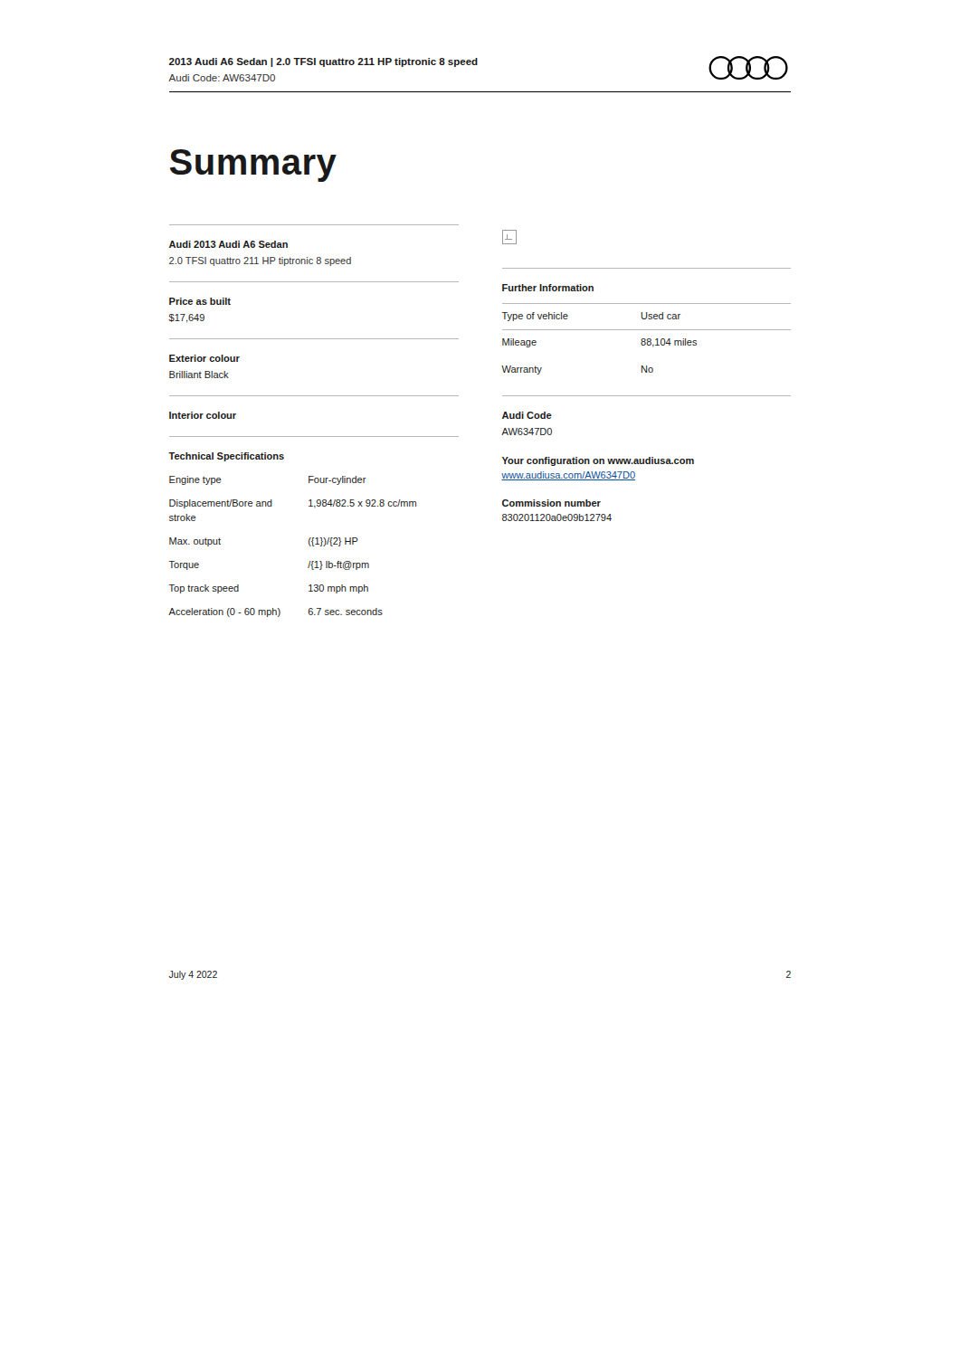2013 Audi A6 Sedan | 2.0 TFSI quattro 211 HP tiptronic 8 speed
Audi Code: AW6347D0
Summary
Audi 2013 Audi A6 Sedan
2.0 TFSI quattro 211 HP tiptronic 8 speed
Price as built
$17,649
Exterior colour
Brilliant Black
Interior colour
Technical Specifications
| Engine type | Four-cylinder |
| Displacement/Bore and stroke | 1,984/82.5 x 92.8 cc/mm |
| Max. output | ({1})/{2} HP |
| Torque | /{1} lb-ft@rpm |
| Top track speed | 130 mph mph |
| Acceleration (0 - 60 mph) | 6.7 sec. seconds |
Further Information
| Type of vehicle | Used car |
| Mileage | 88,104 miles |
| Warranty | No |
Audi Code
AW6347D0
Your configuration on www.audiusa.com
www.audiusa.com/AW6347D0
Commission number
830201120a0e09b12794
July 4 2022 2